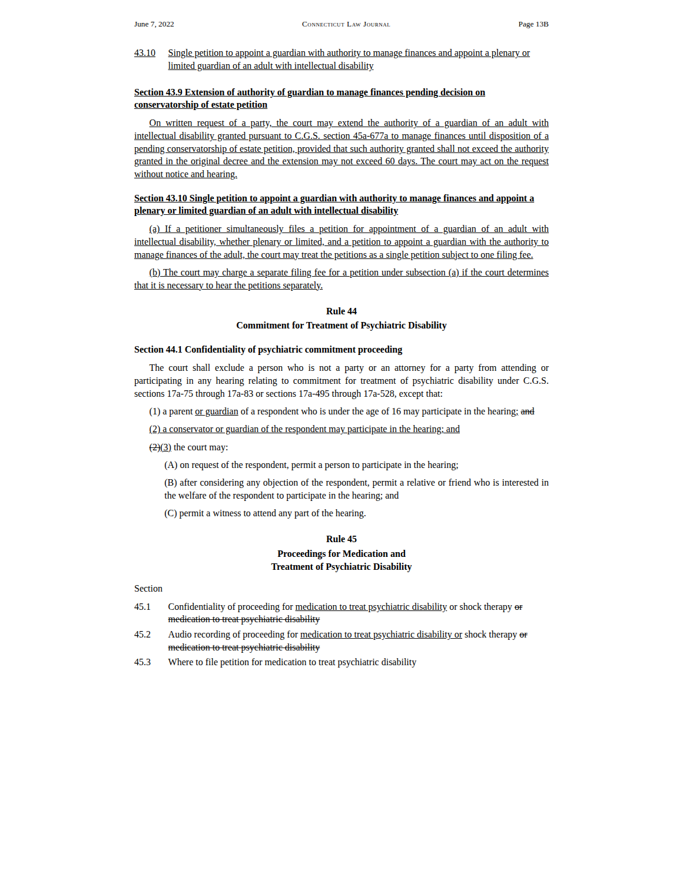June 7, 2022 Connecticut Law Journal Page 13B
43.10
Single petition to appoint a guardian with authority to manage finances and appoint a plenary or limited guardian of an adult with intellectual disability
Section 43.9 Extension of authority of guardian to manage finances pending decision on conservatorship of estate petition
On written request of a party, the court may extend the authority of a guardian of an adult with intellectual disability granted pursuant to C.G.S. section 45a-677a to manage finances until disposition of a pending conservatorship of estate petition, provided that such authority granted shall not exceed the authority granted in the original decree and the extension may not exceed 60 days. The court may act on the request without notice and hearing.
Section 43.10 Single petition to appoint a guardian with authority to manage finances and appoint a plenary or limited guardian of an adult with intellectual disability
(a) If a petitioner simultaneously files a petition for appointment of a guardian of an adult with intellectual disability, whether plenary or limited, and a petition to appoint a guardian with the authority to manage finances of the adult, the court may treat the petitions as a single petition subject to one filing fee.
(b) The court may charge a separate filing fee for a petition under subsection (a) if the court determines that it is necessary to hear the petitions separately.
Rule 44
Commitment for Treatment of Psychiatric Disability
Section 44.1 Confidentiality of psychiatric commitment proceeding
The court shall exclude a person who is not a party or an attorney for a party from attending or participating in any hearing relating to commitment for treatment of psychiatric disability under C.G.S. sections 17a-75 through 17a-83 or sections 17a-495 through 17a-528, except that:
(1) a parent or guardian of a respondent who is under the age of 16 may participate in the hearing; and
(2) a conservator or guardian of the respondent may participate in the hearing; and
(2)(3) the court may:
(A) on request of the respondent, permit a person to participate in the hearing;
(B) after considering any objection of the respondent, permit a relative or friend who is interested in the welfare of the respondent to participate in the hearing; and
(C) permit a witness to attend any part of the hearing.
Rule 45
Proceedings for Medication and
Treatment of Psychiatric Disability
Section
45.1
Confidentiality of proceeding for medication to treat psychiatric disability or shock therapy or medication to treat psychiatric disability
45.2
Audio recording of proceeding for medication to treat psychiatric disability or shock therapy or medication to treat psychiatric disability
45.3
Where to file petition for medication to treat psychiatric disability